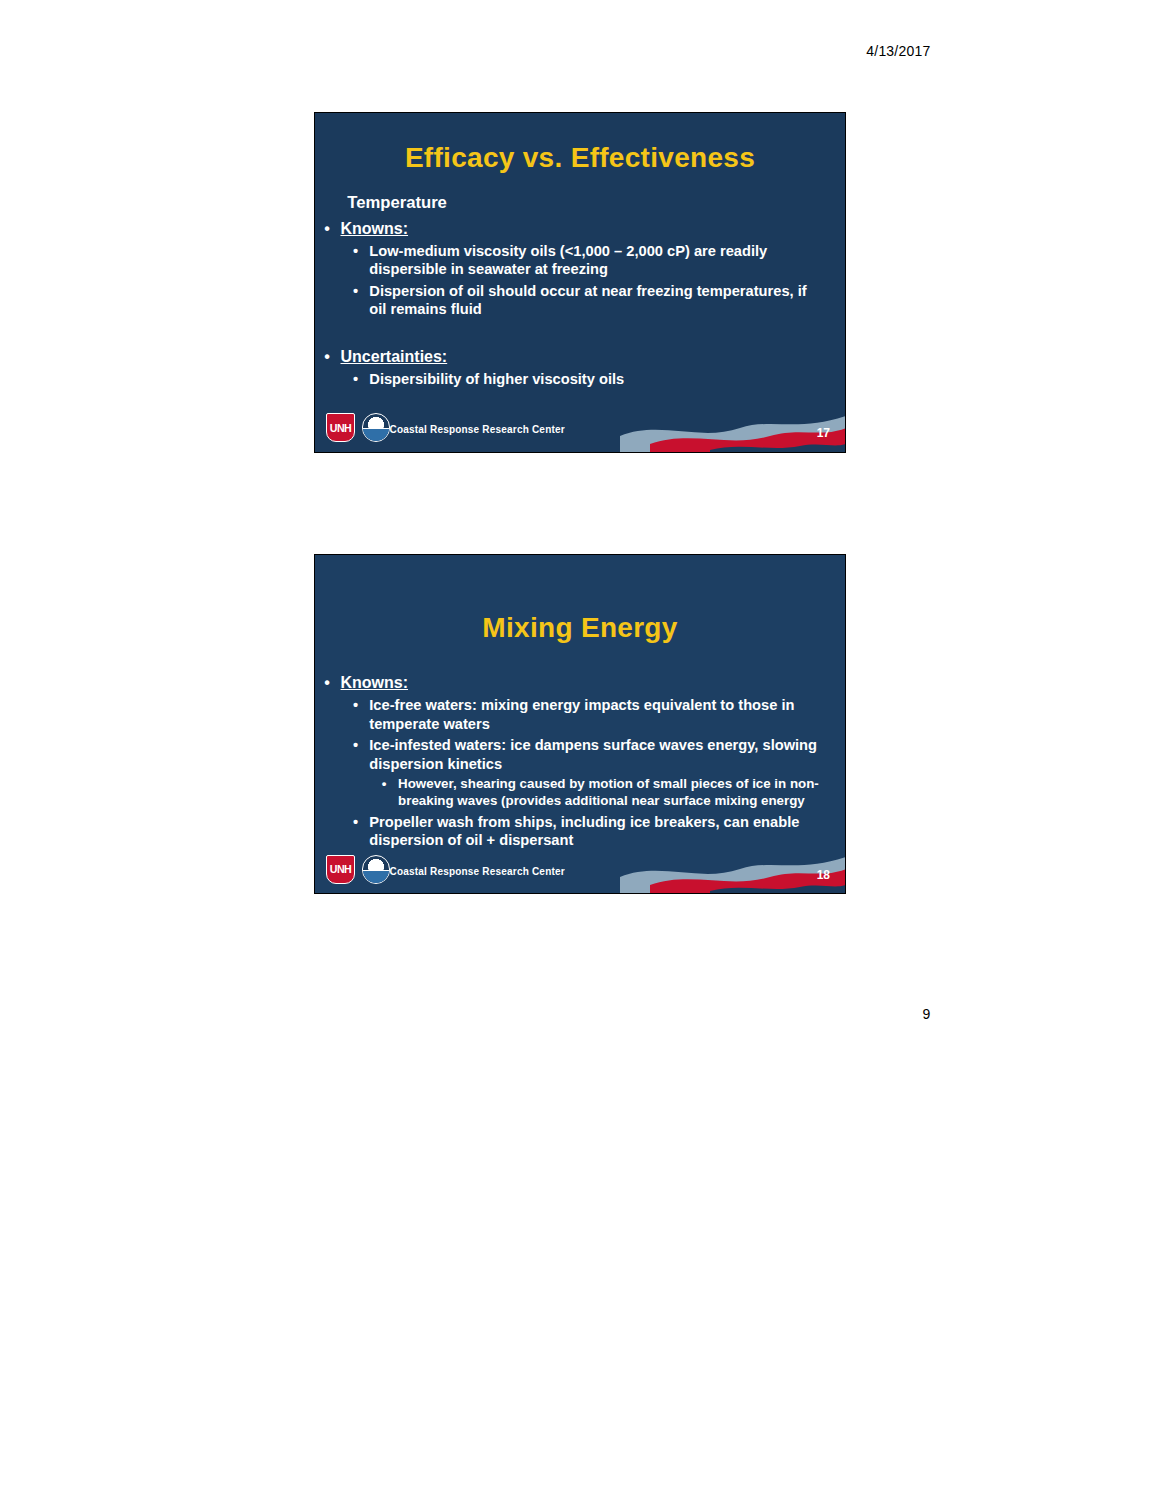4/13/2017
Efficacy vs. Effectiveness
Temperature
Knowns:
Low-medium viscosity oils (<1,000 – 2,000 cP) are readily dispersible in seawater at freezing
Dispersion of oil should occur at near freezing temperatures, if oil remains fluid
Uncertainties:
Dispersibility of higher viscosity oils
UNH
Coastal Response Research Center
17
Mixing Energy
Knowns:
Ice-free waters: mixing energy impacts equivalent to those in temperate waters
Ice-infested waters: ice dampens surface waves energy, slowing dispersion kinetics
However, shearing caused by motion of small pieces of ice in non-breaking waves (provides additional near surface mixing energy
Propeller wash from ships, including ice breakers, can enable dispersion of oil + dispersant
UNH
Coastal Response Research Center
18
9